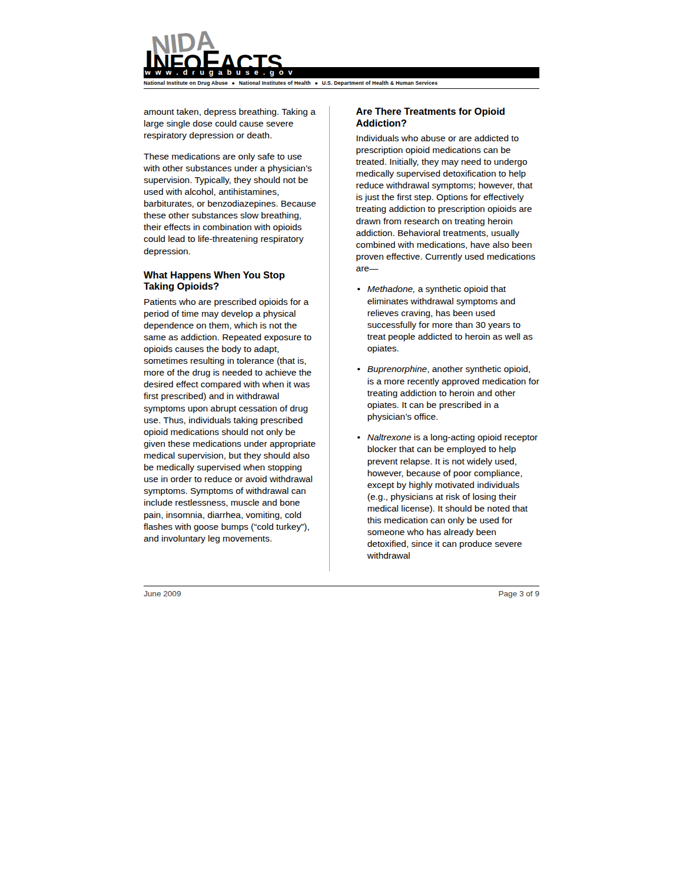NIDA INFOFACTS
w w w . d r u g a b u s e . g o v
National Institute on Drug Abuse ● National Institutes of Health ● U.S. Department of Health & Human Services
amount taken, depress breathing. Taking a large single dose could cause severe respiratory depression or death.
These medications are only safe to use with other substances under a physician’s supervision. Typically, they should not be used with alcohol, antihistamines, barbiturates, or benzodiazepines. Because these other substances slow breathing, their effects in combination with opioids could lead to life-threatening respiratory depression.
What Happens When You Stop
Taking Opioids?
Patients who are prescribed opioids for a period of time may develop a physical dependence on them, which is not the same as addiction. Repeated exposure to opioids causes the body to adapt, sometimes resulting in tolerance (that is, more of the drug is needed to achieve the desired effect compared with when it was first prescribed) and in withdrawal symptoms upon abrupt cessation of drug use. Thus, individuals taking prescribed opioid medications should not only be given these medications under appropriate medical supervision, but they should also be medically supervised when stopping use in order to reduce or avoid withdrawal symptoms. Symptoms of withdrawal can include restlessness, muscle and bone pain, insomnia, diarrhea, vomiting, cold flashes with goose bumps (“cold turkey”), and involuntary leg movements.
Are There Treatments for Opioid
Addiction?
Individuals who abuse or are addicted to prescription opioid medications can be treated. Initially, they may need to undergo medically supervised detoxification to help reduce withdrawal symptoms; however, that is just the first step. Options for effectively treating addiction to prescription opioids are drawn from research on treating heroin addiction. Behavioral treatments, usually combined with medications, have also been proven effective. Currently used medications are—
Methadone, a synthetic opioid that eliminates withdrawal symptoms and relieves craving, has been used successfully for more than 30 years to treat people addicted to heroin as well as opiates.
Buprenorphine, another synthetic opioid, is a more recently approved medication for treating addiction to heroin and other opiates. It can be prescribed in a physician’s office.
Naltrexone is a long-acting opioid receptor blocker that can be employed to help prevent relapse. It is not widely used, however, because of poor compliance, except by highly motivated individuals (e.g., physicians at risk of losing their medical license). It should be noted that this medication can only be used for someone who has already been detoxified, since it can produce severe withdrawal
June 2009 Page 3 of 9